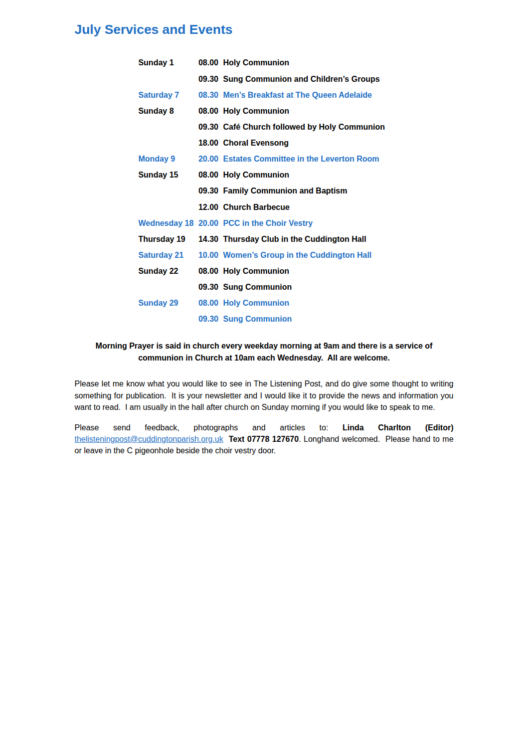July Services and Events
| Sunday 1 | 08.00 | Holy Communion |
| | 09.30 | Sung Communion and Children’s Groups |
| Saturday 7 | 08.30 | Men’s Breakfast at The Queen Adelaide |
| Sunday 8 | 08.00 | Holy Communion |
| | 09.30 | Café Church followed by Holy Communion |
| | 18.00 | Choral Evensong |
| Monday 9 | 20.00 | Estates Committee in the Leverton Room |
| Sunday 15 | 08.00 | Holy Communion |
| | 09.30 | Family Communion and Baptism |
| | 12.00 | Church Barbecue |
| Wednesday 18 | 20.00 | PCC in the Choir Vestry |
| Thursday 19 | 14.30 | Thursday Club in the Cuddington Hall |
| Saturday 21 | 10.00 | Women’s Group in the Cuddington Hall |
| Sunday 22 | 08.00 | Holy Communion |
| | 09.30 | Sung Communion |
| Sunday 29 | 08.00 | Holy Communion |
| | 09.30 | Sung Communion |
Morning Prayer is said in church every weekday morning at 9am and there is a service of communion in Church at 10am each Wednesday. All are welcome.
Please let me know what you would like to see in The Listening Post, and do give some thought to writing something for publication. It is your newsletter and I would like it to provide the news and information you want to read. I am usually in the hall after church on Sunday morning if you would like to speak to me.
Please send feedback, photographs and articles to: Linda Charlton (Editor) thelisteningpost@cuddingtonparish.org.uk Text 07778 127670. Longhand welcomed. Please hand to me or leave in the C pigeonhole beside the choir vestry door.